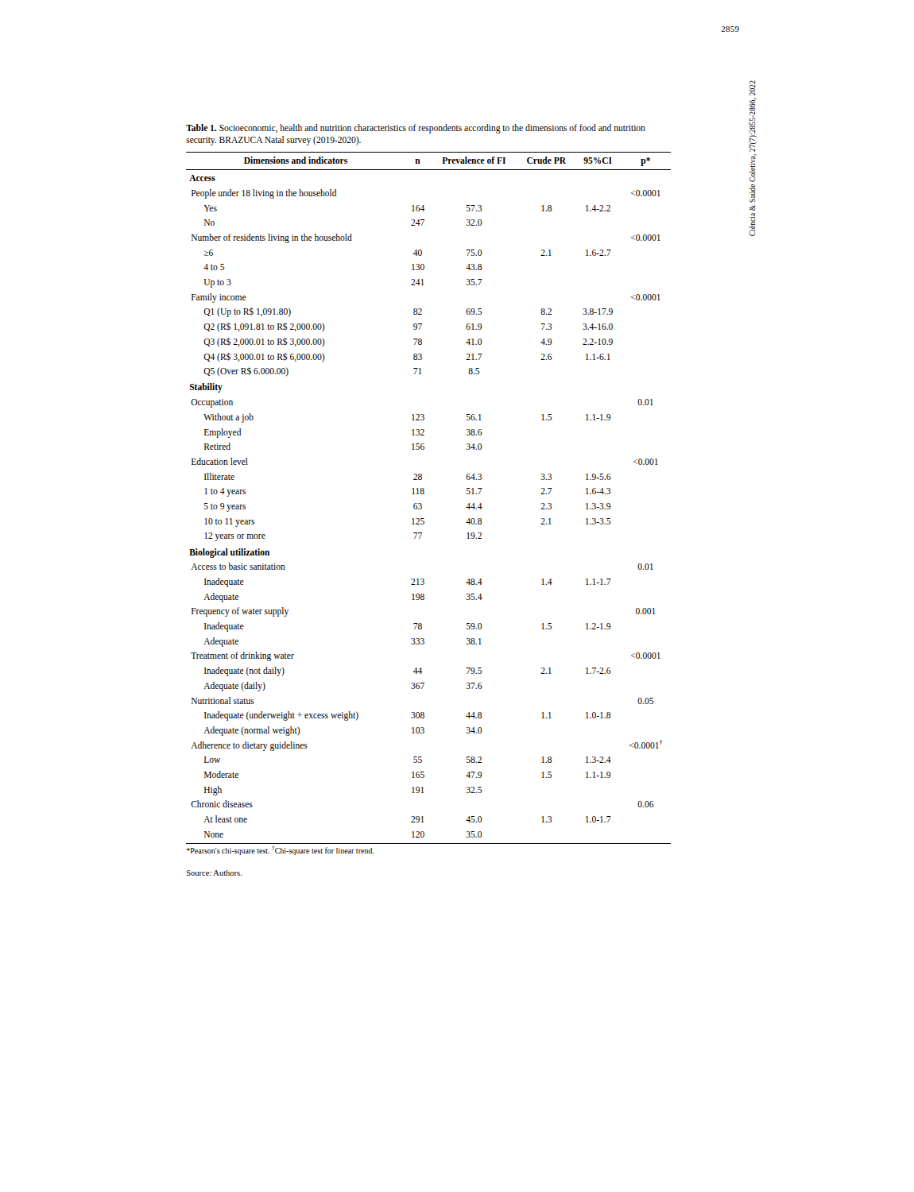2859
Ciência & Saúde Coletiva, 27(7):2855-2866, 2022
Table 1. Socioeconomic, health and nutrition characteristics of respondents according to the dimensions of food and nutrition security. BRAZUCA Natal survey (2019-2020).
| Dimensions and indicators | n | Prevalence of FI | Crude PR | 95%CI | p* |
| --- | --- | --- | --- | --- | --- |
| Access | | | | | |
| People under 18 living in the household | | | | | <0.0001 |
| Yes | 164 | 57.3 | 1.8 | 1.4-2.2 | |
| No | 247 | 32.0 | | | |
| Number of residents living in the household | | | | | <0.0001 |
| ≥6 | 40 | 75.0 | 2.1 | 1.6-2.7 | |
| 4 to 5 | 130 | 43.8 | | | |
| Up to 3 | 241 | 35.7 | | | |
| Family income | | | | | <0.0001 |
| Q1 (Up to R$ 1,091.80) | 82 | 69.5 | 8.2 | 3.8-17.9 | |
| Q2 (R$ 1,091.81 to R$ 2,000.00) | 97 | 61.9 | 7.3 | 3.4-16.0 | |
| Q3 (R$ 2,000.01 to R$ 3,000.00) | 78 | 41.0 | 4.9 | 2.2-10.9 | |
| Q4 (R$ 3,000.01 to R$ 6,000.00) | 83 | 21.7 | 2.6 | 1.1-6.1 | |
| Q5 (Over R$ 6.000.00) | 71 | 8.5 | | | |
| Stability | | | | | |
| Occupation | | | | | 0.01 |
| Without a job | 123 | 56.1 | 1.5 | 1.1-1.9 | |
| Employed | 132 | 38.6 | | | |
| Retired | 156 | 34.0 | | | |
| Education level | | | | | <0.001 |
| Illiterate | 28 | 64.3 | 3.3 | 1.9-5.6 | |
| 1 to 4 years | 118 | 51.7 | 2.7 | 1.6-4.3 | |
| 5 to 9 years | 63 | 44.4 | 2.3 | 1.3-3.9 | |
| 10 to 11 years | 125 | 40.8 | 2.1 | 1.3-3.5 | |
| 12 years or more | 77 | 19.2 | | | |
| Biological utilization | | | | | |
| Access to basic sanitation | | | | | 0.01 |
| Inadequate | 213 | 48.4 | 1.4 | 1.1-1.7 | |
| Adequate | 198 | 35.4 | | | |
| Frequency of water supply | | | | | 0.001 |
| Inadequate | 78 | 59.0 | 1.5 | 1.2-1.9 | |
| Adequate | 333 | 38.1 | | | |
| Treatment of drinking water | | | | | <0.0001 |
| Inadequate (not daily) | 44 | 79.5 | 2.1 | 1.7-2.6 | |
| Adequate (daily) | 367 | 37.6 | | | |
| Nutritional status | | | | | 0.05 |
| Inadequate (underweight + excess weight) | 308 | 44.8 | 1.1 | 1.0-1.8 | |
| Adequate (normal weight) | 103 | 34.0 | | | |
| Adherence to dietary guidelines | | | | | <0.0001 † |
| Low | 55 | 58.2 | 1.8 | 1.3-2.4 | |
| Moderate | 165 | 47.9 | 1.5 | 1.1-1.9 | |
| High | 191 | 32.5 | | | |
| Chronic diseases | | | | | 0.06 |
| At least one | 291 | 45.0 | 1.3 | 1.0-1.7 | |
| None | 120 | 35.0 | | | |
*Pearson's chi-square test. †Chi-square test for linear trend.
Source: Authors.